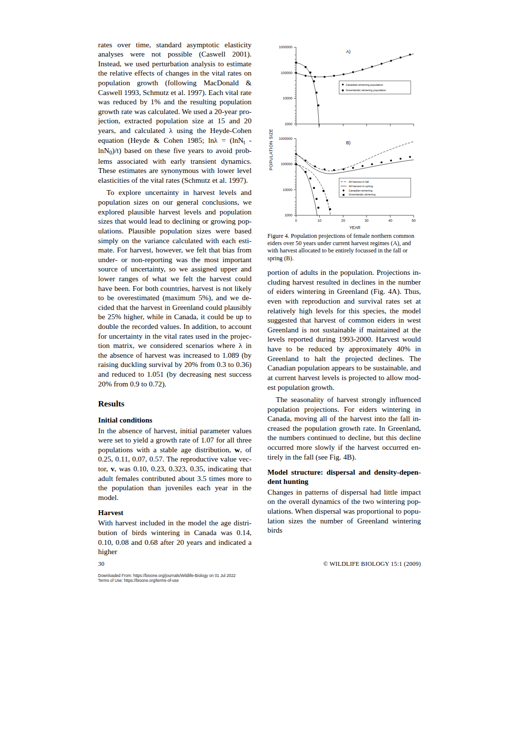rates over time, standard asymptotic elasticity analyses were not possible (Caswell 2001). Instead, we used perturbation analysis to estimate the relative effects of changes in the vital rates on population growth (following MacDonald & Caswell 1993, Schmutz et al. 1997). Each vital rate was reduced by 1% and the resulting population growth rate was calculated. We used a 20-year projection, extracted population size at 15 and 20 years, and calculated λ using the Heyde-Cohen equation (Heyde & Cohen 1985; lnλ = (lnNt - lnN0)/t) based on these five years to avoid problems associated with early transient dynamics. These estimates are synonymous with lower level elasticities of the vital rates (Schmutz et al. 1997).
To explore uncertainty in harvest levels and population sizes on our general conclusions, we explored plausible harvest levels and population sizes that would lead to declining or growing populations. Plausible population sizes were based simply on the variance calculated with each estimate. For harvest, however, we felt that bias from under- or non-reporting was the most important source of uncertainty, so we assigned upper and lower ranges of what we felt the harvest could have been. For both countries, harvest is not likely to be overestimated (maximum 5%), and we decided that the harvest in Greenland could plausibly be 25% higher, while in Canada, it could be up to double the recorded values. In addition, to account for uncertainty in the vital rates used in the projection matrix, we considered scenarios where λ in the absence of harvest was increased to 1.089 (by raising duckling survival by 20% from 0.3 to 0.36) and reduced to 1.051 (by decreasing nest success 20% from 0.9 to 0.72).
Results
Initial conditions
In the absence of harvest, initial parameter values were set to yield a growth rate of 1.07 for all three populations with a stable age distribution, w, of 0.25, 0.11, 0.07, 0.57. The reproductive value vector, v, was 0.10, 0.23, 0.323, 0.35, indicating that adult females contributed about 3.5 times more to the population than juveniles each year in the model.
Harvest
With harvest included in the model the age distribution of birds wintering in Canada was 0.14, 0.10, 0.08 and 0.68 after 20 years and indicated a higher
POPULATION SIZE 1000000 100000 10000 1000 A) Canadian wintering population Greenlandic wintering population 1000000 100000 10000 1000 0 10 20 30 40 50 YEAR B) All harvest in fall All harvest in spring Canadian wintering Greenlandic wintering
Figure 4. Population projections of female northern common eiders over 50 years under current harvest regimes (A), and with harvest allocated to be entirely focussed in the fall or spring (B).
portion of adults in the population. Projections including harvest resulted in declines in the number of eiders wintering in Greenland (Fig. 4A). Thus, even with reproduction and survival rates set at relatively high levels for this species, the model suggested that harvest of common eiders in west Greenland is not sustainable if maintained at the levels reported during 1993-2000. Harvest would have to be reduced by approximately 40% in Greenland to halt the projected declines. The Canadian population appears to be sustainable, and at current harvest levels is projected to allow modest population growth.
The seasonality of harvest strongly influenced population projections. For eiders wintering in Canada, moving all of the harvest into the fall increased the population growth rate. In Greenland, the numbers continued to decline, but this decline occurred more slowly if the harvest occurred entirely in the fall (see Fig. 4B).
Model structure: dispersal and density-dependent hunting
Changes in patterns of dispersal had little impact on the overall dynamics of the two wintering populations. When dispersal was proportional to population sizes the number of Greenland wintering birds
30
© WILDLIFE BIOLOGY 15:1 (2009)
Downloaded From: https://bioone.org/journals/Wildlife-Biology on 01 Jul 2022
Terms of Use: https://bioone.org/terms-of-use